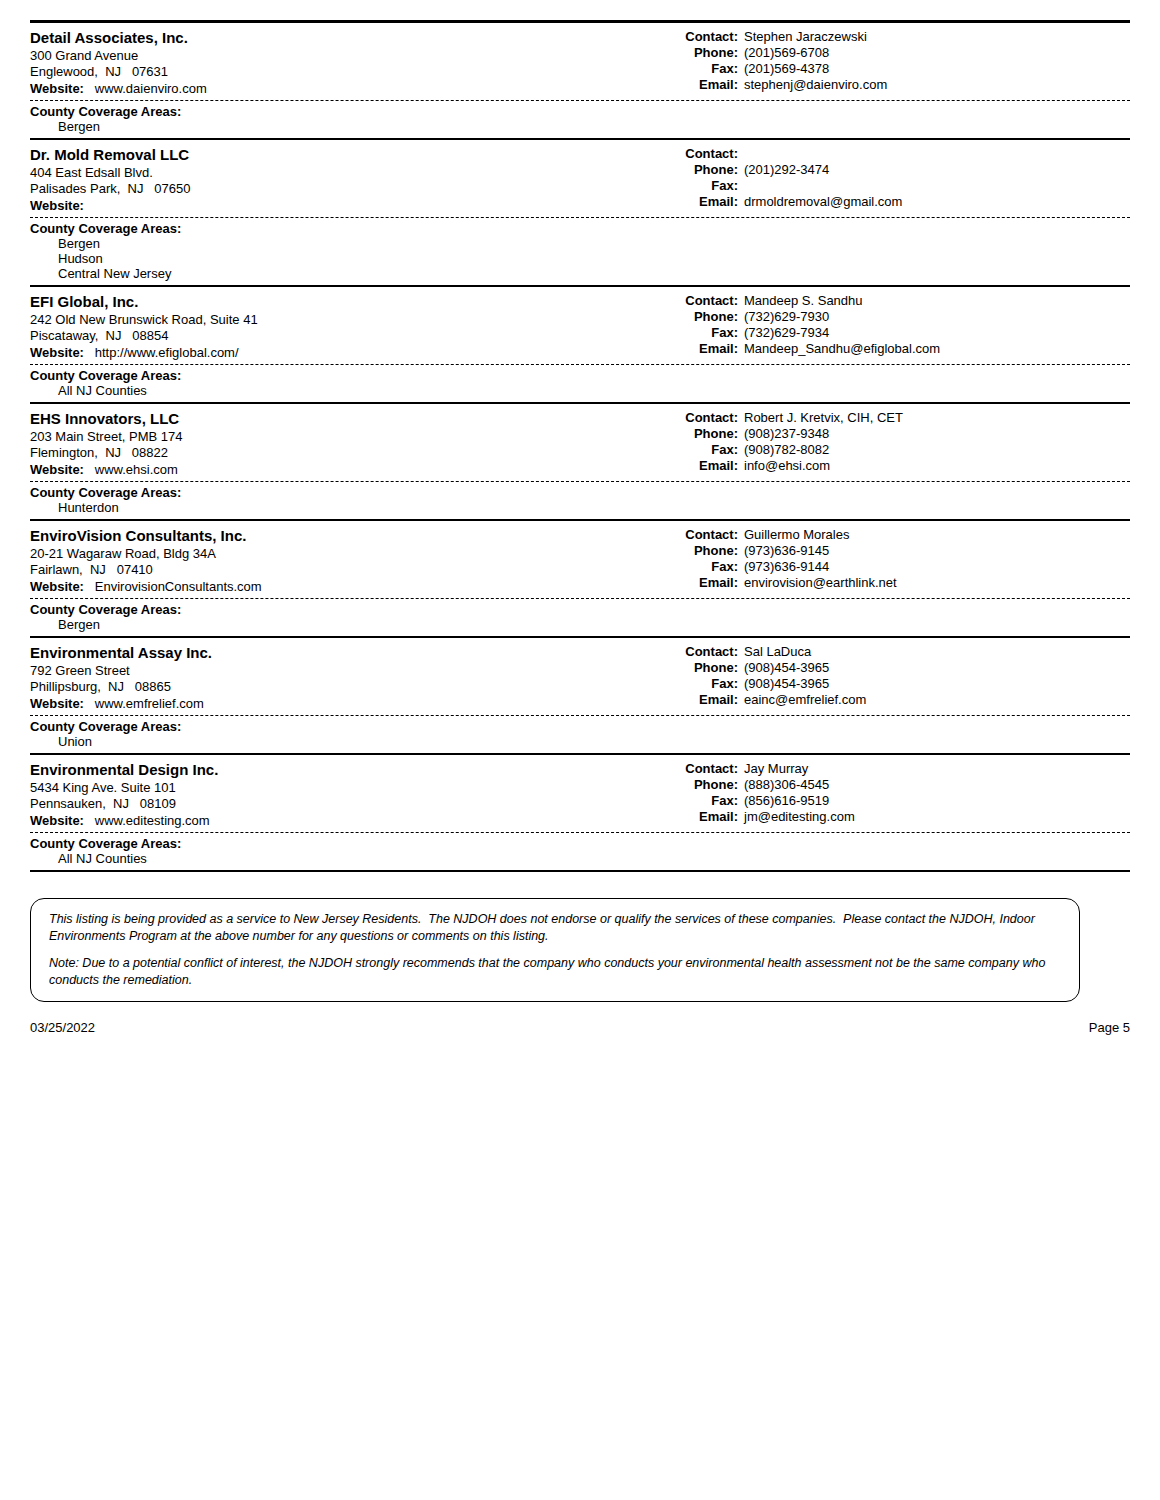Detail Associates, Inc.
300 Grand Avenue
Englewood, NJ 07631
Website: www.daienviro.com
| Contact: | Stephen Jaraczewski |
| Phone: | (201)569-6708 |
| Fax: | (201)569-4378 |
| Email: | stephenj@daienviro.com |
County Coverage Areas:
Bergen
Dr. Mold Removal LLC
404 East Edsall Blvd.
Palisades Park, NJ 07650
Website:
| Contact: | |
| Phone: | (201)292-3474 |
| Fax: | |
| Email: | drmoldremoval@gmail.com |
County Coverage Areas:
Bergen
Hudson
Central New Jersey
EFI Global, Inc.
242 Old New Brunswick Road, Suite 41
Piscataway, NJ 08854
Website: http://www.efiglobal.com/
| Contact: | Mandeep S. Sandhu |
| Phone: | (732)629-7930 |
| Fax: | (732)629-7934 |
| Email: | Mandeep_Sandhu@efiglobal.com |
County Coverage Areas:
All NJ Counties
EHS Innovators, LLC
203 Main Street, PMB 174
Flemington, NJ 08822
Website: www.ehsi.com
| Contact: | Robert J. Kretvix, CIH, CET |
| Phone: | (908)237-9348 |
| Fax: | (908)782-8082 |
| Email: | info@ehsi.com |
County Coverage Areas:
Hunterdon
EnviroVision Consultants, Inc.
20-21 Wagaraw Road, Bldg 34A
Fairlawn, NJ 07410
Website: EnvirovisionConsultants.com
| Contact: | Guillermo Morales |
| Phone: | (973)636-9145 |
| Fax: | (973)636-9144 |
| Email: | envirovision@earthlink.net |
County Coverage Areas:
Bergen
Environmental Assay Inc.
792 Green Street
Phillipsburg, NJ 08865
Website: www.emfrelief.com
| Contact: | Sal LaDuca |
| Phone: | (908)454-3965 |
| Fax: | (908)454-3965 |
| Email: | eainc@emfrelief.com |
County Coverage Areas:
Union
Environmental Design Inc.
5434 King Ave. Suite 101
Pennsauken, NJ 08109
Website: www.editesting.com
| Contact: | Jay Murray |
| Phone: | (888)306-4545 |
| Fax: | (856)616-9519 |
| Email: | jm@editesting.com |
County Coverage Areas:
All NJ Counties
This listing is being provided as a service to New Jersey Residents. The NJDOH does not endorse or qualify the services of these companies. Please contact the NJDOH, Indoor Environments Program at the above number for any questions or comments on this listing.
Note: Due to a potential conflict of interest, the NJDOH strongly recommends that the company who conducts your environmental health assessment not be the same company who conducts the remediation.
03/25/2022
Page 5